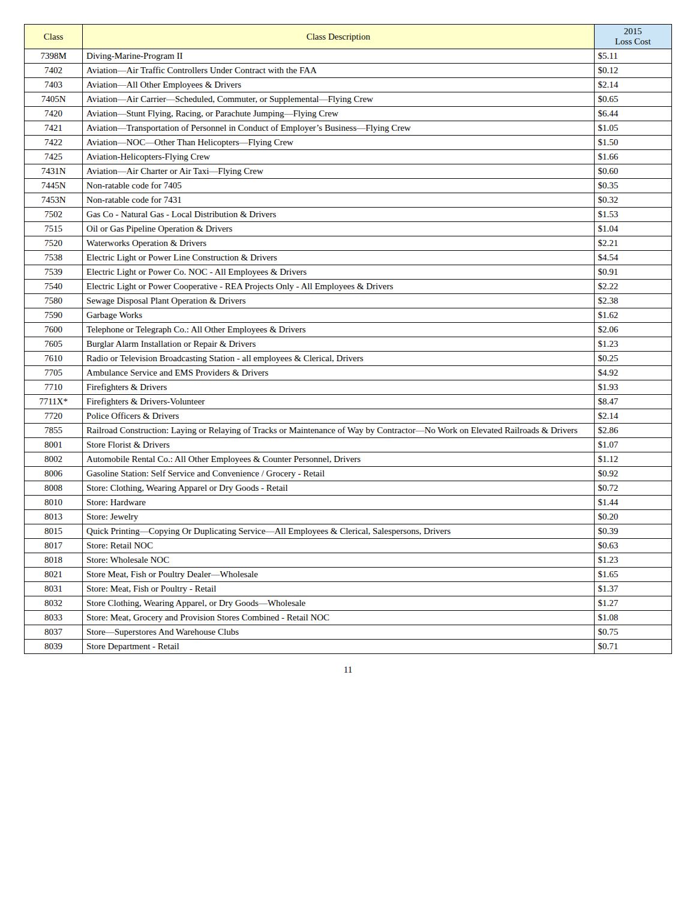| Class | Class Description | 2015 Loss Cost |
| --- | --- | --- |
| 7398M | Diving-Marine-Program II | $5.11 |
| 7402 | Aviation—Air Traffic Controllers Under Contract with the FAA | $0.12 |
| 7403 | Aviation—All Other Employees & Drivers | $2.14 |
| 7405N | Aviation—Air Carrier—Scheduled, Commuter, or Supplemental—Flying Crew | $0.65 |
| 7420 | Aviation—Stunt Flying, Racing, or Parachute Jumping—Flying Crew | $6.44 |
| 7421 | Aviation—Transportation of Personnel in Conduct of Employer’s Business—Flying Crew | $1.05 |
| 7422 | Aviation—NOC—Other Than Helicopters—Flying Crew | $1.50 |
| 7425 | Aviation-Helicopters-Flying Crew | $1.66 |
| 7431N | Aviation—Air Charter or Air Taxi—Flying Crew | $0.60 |
| 7445N | Non-ratable code for 7405 | $0.35 |
| 7453N | Non-ratable code for 7431 | $0.32 |
| 7502 | Gas Co - Natural Gas - Local Distribution & Drivers | $1.53 |
| 7515 | Oil or Gas Pipeline Operation & Drivers | $1.04 |
| 7520 | Waterworks Operation & Drivers | $2.21 |
| 7538 | Electric Light or Power Line Construction & Drivers | $4.54 |
| 7539 | Electric Light or Power Co. NOC - All Employees & Drivers | $0.91 |
| 7540 | Electric Light or Power Cooperative - REA Projects Only - All Employees & Drivers | $2.22 |
| 7580 | Sewage Disposal Plant Operation & Drivers | $2.38 |
| 7590 | Garbage Works | $1.62 |
| 7600 | Telephone or Telegraph Co.: All Other Employees & Drivers | $2.06 |
| 7605 | Burglar Alarm Installation or Repair & Drivers | $1.23 |
| 7610 | Radio or Television Broadcasting Station - all employees & Clerical, Drivers | $0.25 |
| 7705 | Ambulance Service and EMS Providers & Drivers | $4.92 |
| 7710 | Firefighters & Drivers | $1.93 |
| 7711X* | Firefighters & Drivers-Volunteer | $8.47 |
| 7720 | Police Officers & Drivers | $2.14 |
| 7855 | Railroad Construction: Laying or Relaying of Tracks or Maintenance of Way by Contractor—No Work on Elevated Railroads & Drivers | $2.86 |
| 8001 | Store Florist & Drivers | $1.07 |
| 8002 | Automobile Rental Co.: All Other Employees & Counter Personnel, Drivers | $1.12 |
| 8006 | Gasoline Station: Self Service and Convenience / Grocery - Retail | $0.92 |
| 8008 | Store: Clothing, Wearing Apparel or Dry Goods - Retail | $0.72 |
| 8010 | Store: Hardware | $1.44 |
| 8013 | Store: Jewelry | $0.20 |
| 8015 | Quick Printing—Copying Or Duplicating Service—All Employees & Clerical, Salespersons, Drivers | $0.39 |
| 8017 | Store: Retail NOC | $0.63 |
| 8018 | Store: Wholesale NOC | $1.23 |
| 8021 | Store Meat, Fish or Poultry Dealer—Wholesale | $1.65 |
| 8031 | Store: Meat, Fish or Poultry - Retail | $1.37 |
| 8032 | Store Clothing, Wearing Apparel, or Dry Goods—Wholesale | $1.27 |
| 8033 | Store: Meat, Grocery and Provision Stores Combined - Retail NOC | $1.08 |
| 8037 | Store—Superstores And Warehouse Clubs | $0.75 |
| 8039 | Store Department - Retail | $0.71 |
11